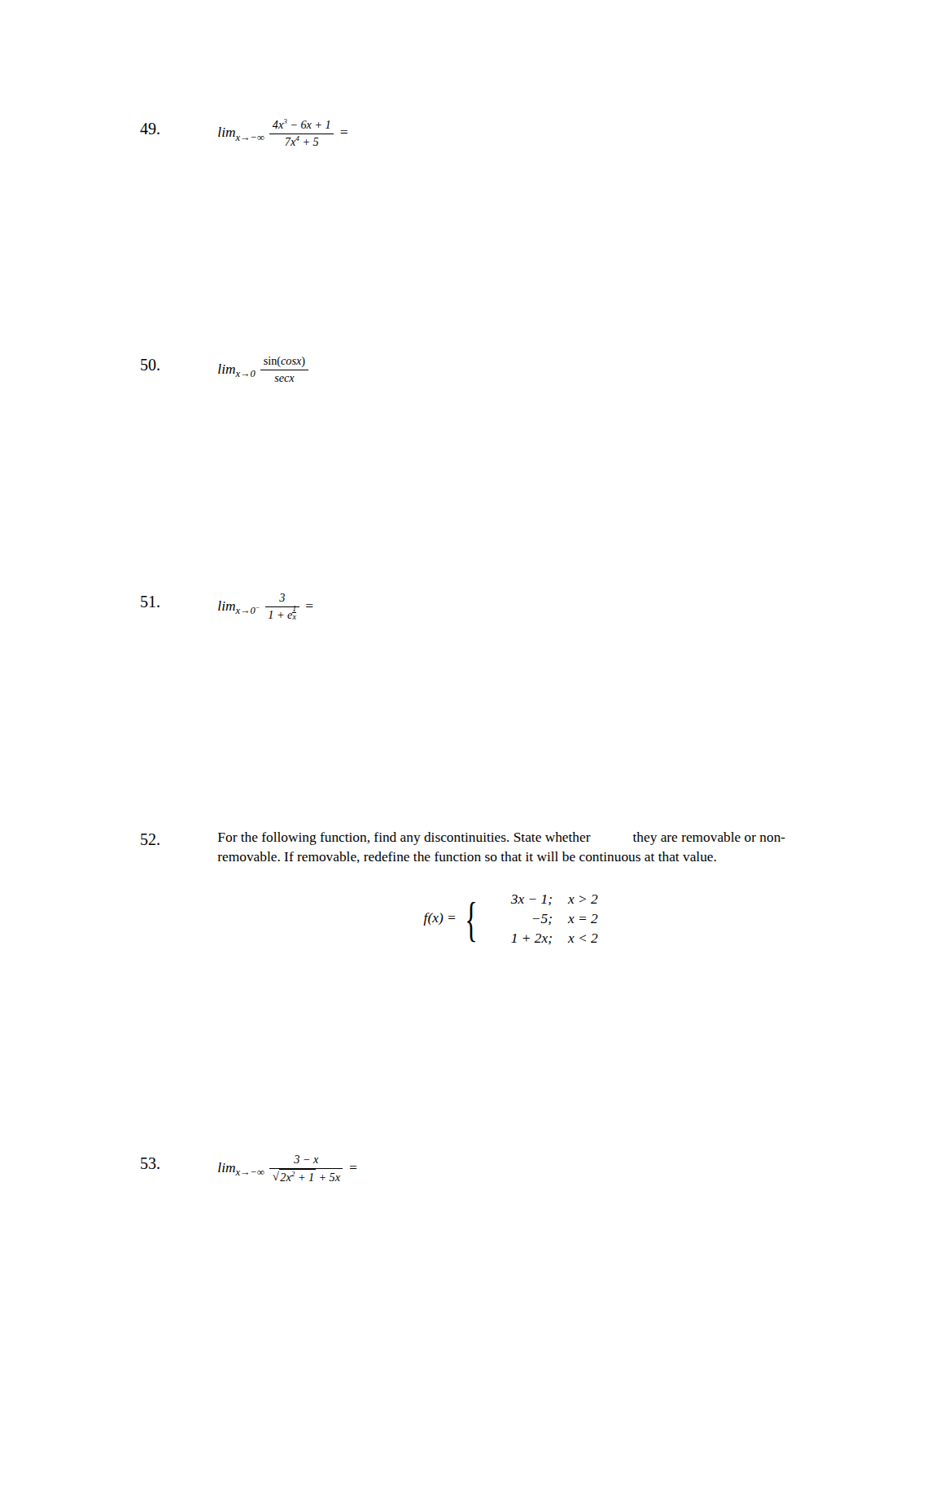49. limx→−∞ 4x3 − 6x + 1 7x4 + 5 =
50. limx→0 sin(cosx) secx
51. limx→0− 3 1 + e1 x =
52.
For the following function, find any discontinuities. State whether they are removable or non-removable. If removable, redefine the function so that it will be continuous at that value.
f(x) = {
3x − 1; x > 2
−5; x = 2
1 + 2x; x < 2
53. limx→−∞ 3 − x 2x2 + 1 + 5x =